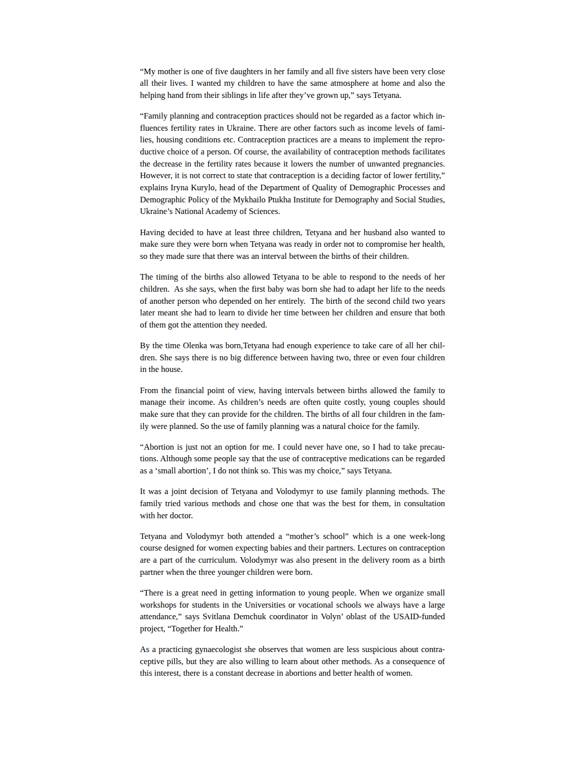“My mother is one of five daughters in her family and all five sisters have been very close all their lives. I wanted my children to have the same atmosphere at home and also the helping hand from their siblings in life after they’ve grown up,” says Tetyana.
“Family planning and contraception practices should not be regarded as a factor which influences fertility rates in Ukraine. There are other factors such as income levels of families, housing conditions etc. Contraception practices are a means to implement the reproductive choice of a person. Of course, the availability of contraception methods facilitates the decrease in the fertility rates because it lowers the number of unwanted pregnancies. However, it is not correct to state that contraception is a deciding factor of lower fertility,” explains Iryna Kurylo, head of the Department of Quality of Demographic Processes and Demographic Policy of the Mykhailo Ptukha Institute for Demography and Social Studies, Ukraine’s National Academy of Sciences.
Having decided to have at least three children, Tetyana and her husband also wanted to make sure they were born when Tetyana was ready in order not to compromise her health, so they made sure that there was an interval between the births of their children.
The timing of the births also allowed Tetyana to be able to respond to the needs of her children. As she says, when the first baby was born she had to adapt her life to the needs of another person who depended on her entirely. The birth of the second child two years later meant she had to learn to divide her time between her children and ensure that both of them got the attention they needed.
By the time Olenka was born,Tetyana had enough experience to take care of all her children. She says there is no big difference between having two, three or even four children in the house.
From the financial point of view, having intervals between births allowed the family to manage their income. As children’s needs are often quite costly, young couples should make sure that they can provide for the children. The births of all four children in the family were planned. So the use of family planning was a natural choice for the family.
“Abortion is just not an option for me. I could never have one, so I had to take precautions. Although some people say that the use of contraceptive medications can be regarded as a ‘small abortion’, I do not think so. This was my choice,” says Tetyana.
It was a joint decision of Tetyana and Volodymyr to use family planning methods. The family tried various methods and chose one that was the best for them, in consultation with her doctor.
Tetyana and Volodymyr both attended a “mother’s school” which is a one week-long course designed for women expecting babies and their partners. Lectures on contraception are a part of the curriculum. Volodymyr was also present in the delivery room as a birth partner when the three younger children were born.
“There is a great need in getting information to young people. When we organize small workshops for students in the Universities or vocational schools we always have a large attendance,” says Svitlana Demchuk coordinator in Volyn’ oblast of the USAID-funded project, “Together for Health.”
As a practicing gynaecologist she observes that women are less suspicious about contraceptive pills, but they are also willing to learn about other methods. As a consequence of this interest, there is a constant decrease in abortions and better health of women.